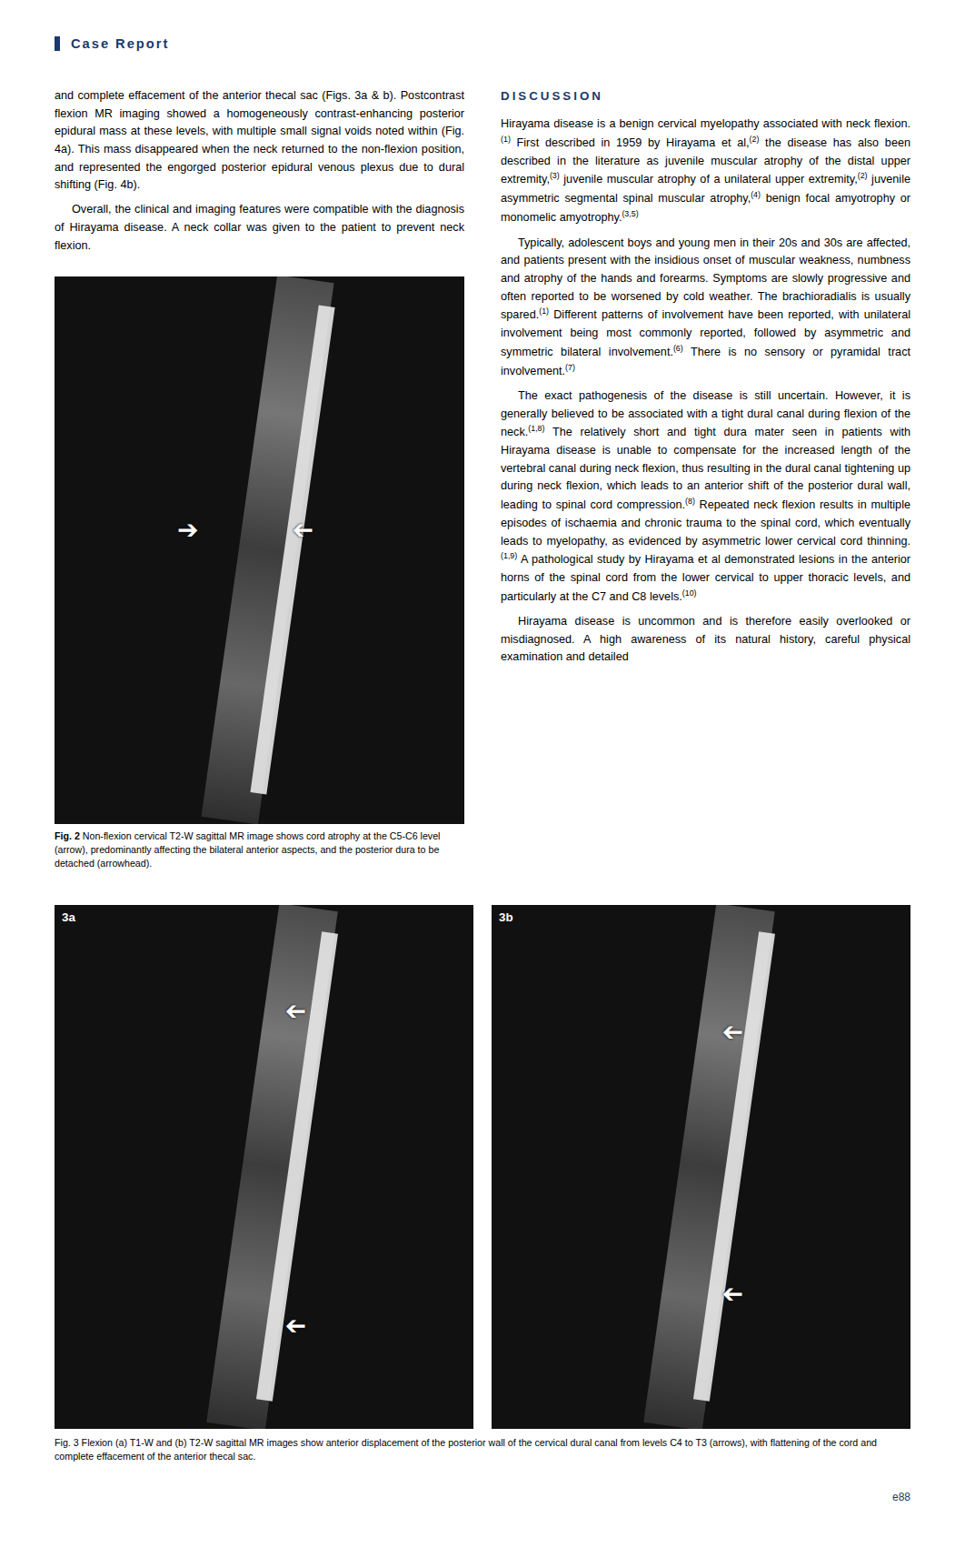Case Report
and complete effacement of the anterior thecal sac (Figs. 3a & b). Postcontrast flexion MR imaging showed a homogeneously contrast-enhancing posterior epidural mass at these levels, with multiple small signal voids noted within (Fig. 4a). This mass disappeared when the neck returned to the non-flexion position, and represented the engorged posterior epidural venous plexus due to dural shifting (Fig. 4b).
Overall, the clinical and imaging features were compatible with the diagnosis of Hirayama disease. A neck collar was given to the patient to prevent neck flexion.
➔
➔
Fig. 2 Non-flexion cervical T2-W sagittal MR image shows cord atrophy at the C5-C6 level (arrow), predominantly affecting the bilateral anterior aspects, and the posterior dura to be detached (arrowhead).
DISCUSSION
Hirayama disease is a benign cervical myelopathy associated with neck flexion.(1) First described in 1959 by Hirayama et al,(2) the disease has also been described in the literature as juvenile muscular atrophy of the distal upper extremity,(3) juvenile muscular atrophy of a unilateral upper extremity,(2) juvenile asymmetric segmental spinal muscular atrophy,(4) benign focal amyotrophy or monomelic amyotrophy.(3,5)
Typically, adolescent boys and young men in their 20s and 30s are affected, and patients present with the insidious onset of muscular weakness, numbness and atrophy of the hands and forearms. Symptoms are slowly progressive and often reported to be worsened by cold weather. The brachioradialis is usually spared.(1) Different patterns of involvement have been reported, with unilateral involvement being most commonly reported, followed by asymmetric and symmetric bilateral involvement.(6) There is no sensory or pyramidal tract involvement.(7)
The exact pathogenesis of the disease is still uncertain. However, it is generally believed to be associated with a tight dural canal during flexion of the neck.(1,8) The relatively short and tight dura mater seen in patients with Hirayama disease is unable to compensate for the increased length of the vertebral canal during neck flexion, thus resulting in the dural canal tightening up during neck flexion, which leads to an anterior shift of the posterior dural wall, leading to spinal cord compression.(8) Repeated neck flexion results in multiple episodes of ischaemia and chronic trauma to the spinal cord, which eventually leads to myelopathy, as evidenced by asymmetric lower cervical cord thinning.(1,9) A pathological study by Hirayama et al demonstrated lesions in the anterior horns of the spinal cord from the lower cervical to upper thoracic levels, and particularly at the C7 and C8 levels.(10)
Hirayama disease is uncommon and is therefore easily overlooked or misdiagnosed. A high awareness of its natural history, careful physical examination and detailed
3a
➔
➔
3b
➔
➔
Fig. 3 Flexion (a) T1-W and (b) T2-W sagittal MR images show anterior displacement of the posterior wall of the cervical dural canal from levels C4 to T3 (arrows), with flattening of the cord and complete effacement of the anterior thecal sac.
e88